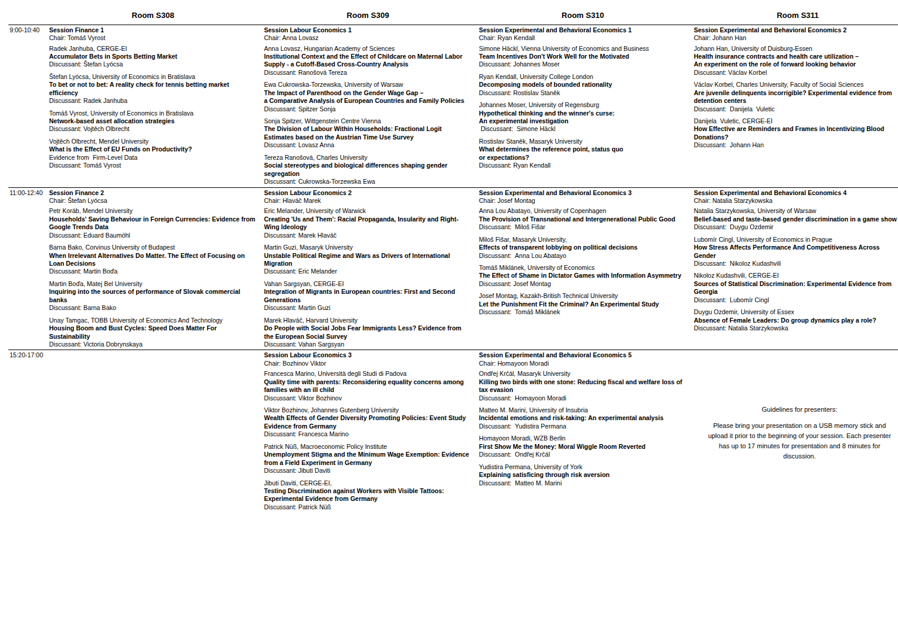| | Room S308 | Room S309 | Room S310 | Room S311 |
| --- | --- | --- | --- | --- |
| 9:00-10:40 | Session Finance 1 Chair: Tomáš Vyrost | Session Labour Economics 1 Chair: Anna Lovasz | Session Experimental and Behavioral Economics 1 Chair: Ryan Kendall | Session Experimental and Behavioral Economics 2 Chair: Johann Han |
| | Radek Janhuba, CERGE-EI Accumulator Bets in Sports Betting Market Discussant: Štefan Lyócsa Štefan Lyócsa, University of Economics in Bratislava To bet or not to bet: A reality check for tennis betting market efficiency Discussant: Radek Janhuba Tomáš Vyrost, University of Economics in Bratislava Network-based asset allocation strategies Discussant: Vojtěch Olbrecht Vojtěch Olbrecht, Mendel University What is the Effect of EU Funds on Productivity? Evidence from Firm-Level Data Discussant: Tomáš Vyrost | Anna Lovasz, Hungarian Academy of Sciences Institutional Context and the Effect of Childcare on Maternal Labor Supply - a Cutoff-Based Cross-Country Analysis Discussant: Ranošová Tereza Ewa Cukrowska-Torzewska, University of Warsaw The Impact of Parenthood on the Gender Wage Gap – a Comparative Analysis of European Countries and Family Policies Discussant: Spitzer Sonja Sonja Spitzer, Wittgenstein Centre Vienna The Division of Labour Within Households: Fractional Logit Estimates based on the Austrian Time Use Survey Discussant: Lovasz Anna Tereza Ranošová, Charles University Social stereotypes and biological differences shaping gender segregation Discussant: Cukrowska-Torzewska Ewa | Simone Häckl, Vienna University of Economics and Business Team Incentives Don't Work Well for the Motivated Discussant: Johannes Moser Ryan Kendall, University College London Decomposing models of bounded rationality Discussant: Rostislav Staněk Johannes Moser, University of Regensburg Hypothetical thinking and the winner's curse: An experimental investigation Discussant: Simone Häckl Rostislav Staněk, Masaryk University What determines the reference point, status quo or expectations? Discussant: Ryan Kendall | Johann Han, University of Duisburg-Essen Health insurance contracts and health care utilization – An experiment on the role of forward looking behavior Discussant: Václav Korbel Václav Korbel, Charles University, Faculty of Social Sciences Are juvenile delinquents incorrigible? Experimental evidence from detention centers Discussant: Danijela Vuletic Danijela Vuletic, CERGE-EI How Effective are Reminders and Frames in Incentivizing Blood Donations? Discussant: Johann Han |
| 11:00-12:40 | Session Finance 2 Chair: Štefan Lyócsa | Session Labour Economics 2 Chair: Hlaváč Marek | Session Experimental and Behavioral Economics 3 Chair: Josef Montag | Session Experimental and Behavioral Economics 4 Chair: Natalia Starzykowska |
| | Petr Koráb, Mendel University Households' Saving Behaviour in Foreign Currencies: Evidence from Google Trends Data Discussant: Eduard Baumöhl Barna Bako, Corvinus University of Budapest When Irrelevant Alternatives Do Matter. The Effect of Focusing on Loan Decisions Discussant: Martin Boďa Martin Boďa, Matej Bel University Inquiring into the sources of performance of Slovak commercial banks Discussant: Barna Bako Unay Tamgac, TOBB University of Economics And Technology Housing Boom and Bust Cycles: Speed Does Matter For Sustainability Discussant: Victoria Dobrynskaya | Eric Melander, University of Warwick Creating 'Us and Them': Racial Propaganda, Insularity and Right-Wing Ideology Discussant: Marek Hlaváč Martin Guzi, Masaryk University Unstable Political Regime and Wars as Drivers of International Migration Discussant: Eric Melander Vahan Sargsyan, CERGE-EI Integration of Migrants in European countries: First and Second Generations Discussant: Martin Guzi Marek Hlaváč, Harvard University Do People with Social Jobs Fear Immigrants Less? Evidence from the European Social Survey Discussant: Vahan Sargsyan | Anna Lou Abatayo, University of Copenhagen The Provision of Transnational and Intergenerational Public Good Discussant: Miloš Fišar Miloš Fišar, Masaryk University, Effects of transparent lobbying on political decisions Discussant: Anna Lou Abatayo Tomáš Miklánek, University of Economics The Effect of Shame in Dictator Games with Information Asymmetry Discussant: Josef Montag Josef Montag, Kazakh-British Technical University Let the Punishment Fit the Criminal? An Experimental Study Discussant: Tomáš Miklánek | Natalia Starzykowska, University of Warsaw Belief-based and taste-based gender discrimination in a game show Discussant: Duygu Ozdemir Lubomír Cingl, University of Economics in Prague How Stress Affects Performance And Competitiveness Across Gender Discussant: Nikoloz Kudashvili Nikoloz Kudashvili, CERGE-EI Sources of Statistical Discrimination: Experimental Evidence from Georgia Discussant: Lubomír Cingl Duygu Ozdemir, University of Essex Absence of Female Leaders: Do group dynamics play a role? Discussant: Natalia Starzykowska |
| 15:20-17:00 | | Session Labour Economics 3 Chair: Bozhinov Viktor | Session Experimental and Behavioral Economics 5 Chair: Homayoon Moradi | |
| | | Francesca Marino, Università degli Studi di Padova Quality time with parents: Reconsidering equality concerns among families with an ill child Discussant: Viktor Bozhinov Viktor Bozhinov, Johannes Gutenberg University Wealth Effects of Gender Diversity Promoting Policies: Event Study Evidence from Germany Discussant: Francesca Marino Patrick Nüß, Macroeconomic Policy Institute Unemployment Stigma and the Minimum Wage Exemption: Evidence from a Field Experiment in Germany Discussant: Jibuti Daviti Jibuti Daviti, CERGE-EI, Testing Discrimination against Workers with Visible Tattoos: Experimental Evidence from Germany Discussant: Patrick Nüß | Ondřej Krčál, Masaryk University Killing two birds with one stone: Reducing fiscal and welfare loss of tax evasion Discussant: Homayoon Moradi Matteo M. Marini, University of Insubria Incidental emotions and risk-taking: An experimental analysis Discussant: Yudistira Permana Homayoon Moradi, WZB Berlin First Show Me the Money: Moral Wiggle Room Reverted Discussant: Ondřej Krčál Yudistira Permana, University of York Explaining satisficing through risk aversion Discussant: Matteo M. Marini | Guidelines for presenters: Please bring your presentation on a USB memory stick and upload it prior to the beginning of your session. Each presenter has up to 17 minutes for presentation and 8 minutes for discussion. |